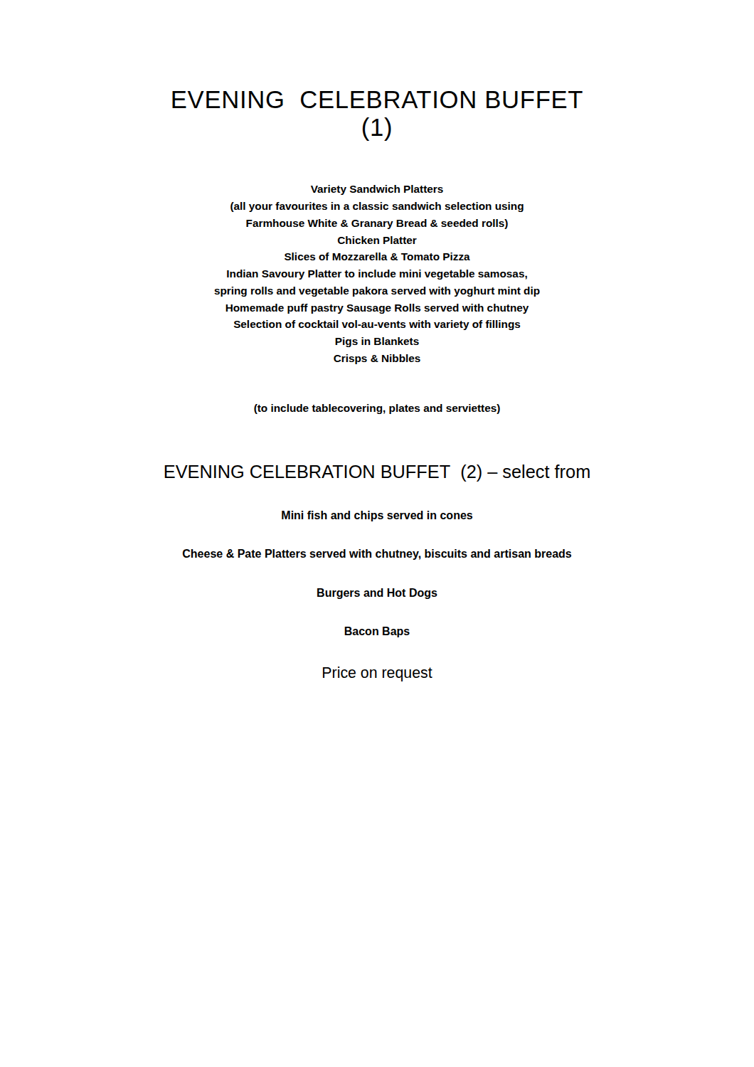EVENING CELEBRATION BUFFET (1)
Variety Sandwich Platters
(all your favourites in a classic sandwich selection using
Farmhouse White & Granary Bread & seeded rolls)
Chicken Platter
Slices of Mozzarella & Tomato Pizza
Indian Savoury Platter to include mini vegetable samosas,
spring rolls and vegetable pakora served with yoghurt mint dip
Homemade puff pastry Sausage Rolls served with chutney
Selection of cocktail vol-au-vents with variety of fillings
Pigs in Blankets
Crisps & Nibbles
(to include tablecovering, plates and serviettes)
EVENING CELEBRATION BUFFET (2) – select from
Mini fish and chips served in cones
Cheese & Pate Platters served with chutney, biscuits and artisan breads
Burgers and Hot Dogs
Bacon Baps
Price on request